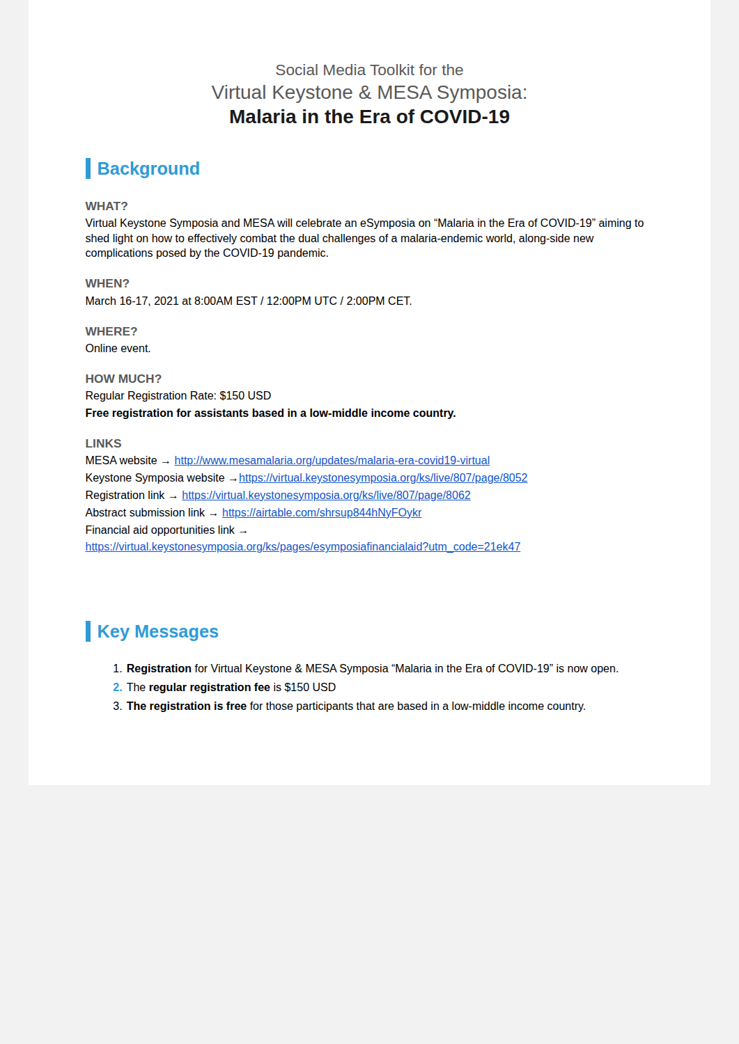Social Media Toolkit for the
Virtual Keystone & MESA Symposia:
Malaria in the Era of COVID-19
Background
WHAT?
Virtual Keystone Symposia and MESA will celebrate an eSymposia on “Malaria in the Era of COVID-19” aiming to shed light on how to effectively combat the dual challenges of a malaria-endemic world, along-side new complications posed by the COVID-19 pandemic.
WHEN?
March 16-17, 2021 at 8:00AM EST / 12:00PM UTC / 2:00PM CET.
WHERE?
Online event.
HOW MUCH?
Regular Registration Rate: $150 USD
Free registration for assistants based in a low-middle income country.
LINKS
MESA website → http://www.mesamalaria.org/updates/malaria-era-covid19-virtual
Keystone Symposia website →https://virtual.keystonesymposia.org/ks/live/807/page/8052
Registration link → https://virtual.keystonesymposia.org/ks/live/807/page/8062
Abstract submission link → https://airtable.com/shrsup844hNyFOykr
Financial aid opportunities link →
https://virtual.keystonesymposia.org/ks/pages/esymposiafinancialaid?utm_code=21ek47
Key Messages
Registration for Virtual Keystone & MESA Symposia “Malaria in the Era of COVID-19” is now open.
The regular registration fee is $150 USD
The registration is free for those participants that are based in a low-middle income country.